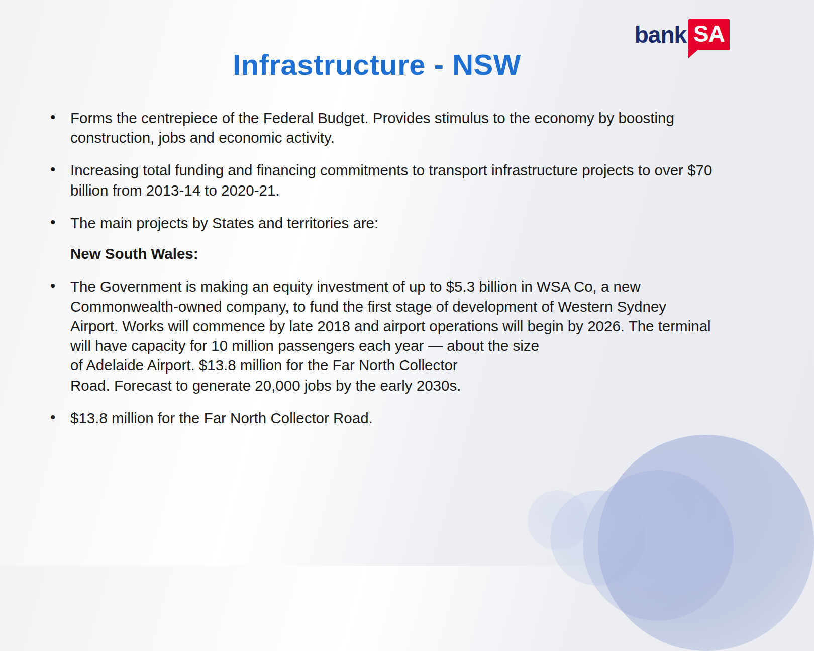bank SA
Infrastructure - NSW
Forms the centrepiece of the Federal Budget. Provides stimulus to the economy by boosting construction, jobs and economic activity.
Increasing total funding and financing commitments to transport infrastructure projects to over $70 billion from 2013-14 to 2020-21.
The main projects by States and territories are:
New South Wales:
The Government is making an equity investment of up to $5.3 billion in WSA Co, a new Commonwealth-owned company, to fund the first stage of development of Western Sydney Airport. Works will commence by late 2018 and airport operations will begin by 2026. The terminal will have capacity for 10 million passengers each year — about the size
of Adelaide Airport. $13.8 million for the Far North Collector
Road. Forecast to generate 20,000 jobs by the early 2030s.
$13.8 million for the Far North Collector Road.